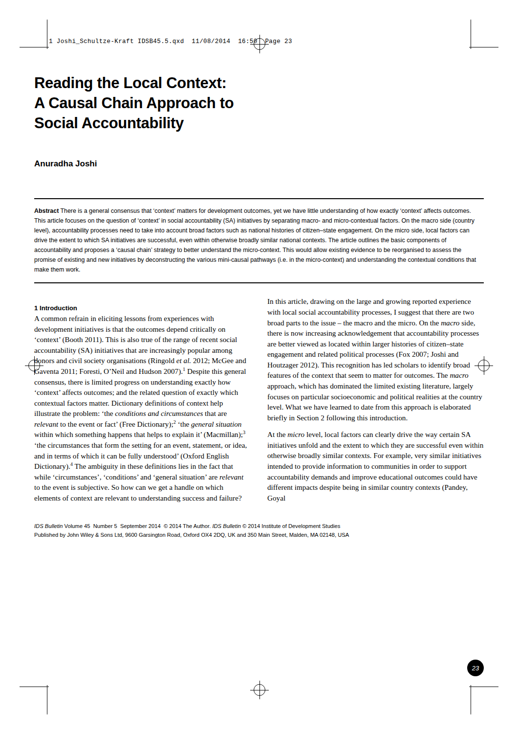1 Joshi_Schultze-Kraft IDSB45.5.qxd 11/08/2014 16:50 Page 23
Reading the Local Context:
A Causal Chain Approach to
Social Accountability
Anuradha Joshi
Abstract There is a general consensus that ‘context’ matters for development outcomes, yet we have little understanding of how exactly ‘context’ affects outcomes. This article focuses on the question of ‘context’ in social accountability (SA) initiatives by separating macro- and micro-contextual factors. On the macro side (country level), accountability processes need to take into account broad factors such as national histories of citizen–state engagement. On the micro side, local factors can drive the extent to which SA initiatives are successful, even within otherwise broadly similar national contexts. The article outlines the basic components of accountability and proposes a ‘causal chain’ strategy to better understand the micro-context. This would allow existing evidence to be reorganised to assess the promise of existing and new initiatives by deconstructing the various mini-causal pathways (i.e. in the micro-context) and understanding the contextual conditions that make them work.
1 Introduction
A common refrain in eliciting lessons from experiences with development initiatives is that the outcomes depend critically on ‘context’ (Booth 2011). This is also true of the range of recent social accountability (SA) initiatives that are increasingly popular among donors and civil society organisations (Ringold et al. 2012; McGee and Gaventa 2011; Foresti, O’Neil and Hudson 2007).1 Despite this general consensus, there is limited progress on understanding exactly how ‘context’ affects outcomes; and the related question of exactly which contextual factors matter. Dictionary definitions of context help illustrate the problem: ‘the conditions and circumstances that are relevant to the event or fact’ (Free Dictionary);2 ‘the general situation within which something happens that helps to explain it’ (Macmillan);3 ‘the circumstances that form the setting for an event, statement, or idea, and in terms of which it can be fully understood’ (Oxford English Dictionary).4 The ambiguity in these definitions lies in the fact that while ‘circumstances’, ‘conditions’ and ‘general situation’ are relevant to the event is subjective. So how can we get a handle on which elements of context are relevant to understanding success and failure?
In this article, drawing on the large and growing reported experience with local social accountability processes, I suggest that there are two broad parts to the issue – the macro and the micro. On the macro side, there is now increasing acknowledgement that accountability processes are better viewed as located within larger histories of citizen–state engagement and related political processes (Fox 2007; Joshi and Houtzager 2012). This recognition has led scholars to identify broad features of the context that seem to matter for outcomes. The macro approach, which has dominated the limited existing literature, largely focuses on particular socioeconomic and political realities at the country level. What we have learned to date from this approach is elaborated briefly in Section 2 following this introduction.
At the micro level, local factors can clearly drive the way certain SA initiatives unfold and the extent to which they are successful even within otherwise broadly similar contexts. For example, very similar initiatives intended to provide information to communities in order to support accountability demands and improve educational outcomes could have different impacts despite being in similar country contexts (Pandey, Goyal
IDS Bulletin Volume 45 Number 5 September 2014 © 2014 The Author. IDS Bulletin © 2014 Institute of Development Studies
Published by John Wiley & Sons Ltd, 9600 Garsington Road, Oxford OX4 2DQ, UK and 350 Main Street, Malden, MA 02148, USA
23